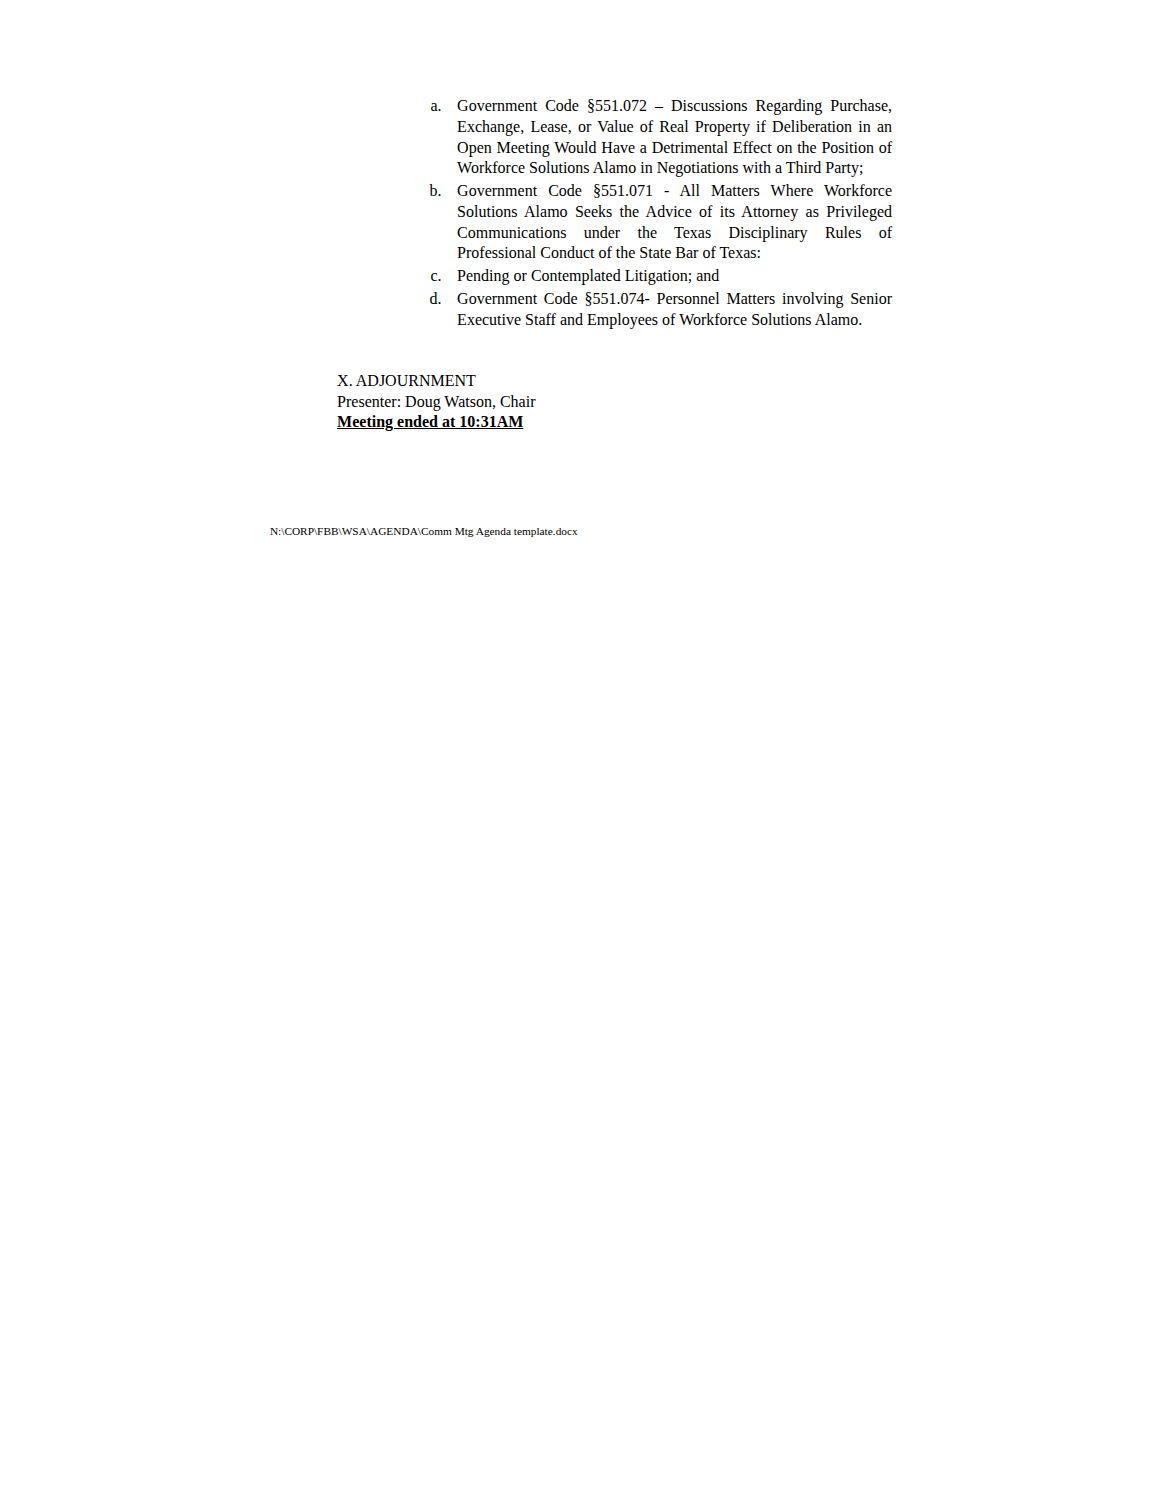Government Code §551.072 – Discussions Regarding Purchase, Exchange, Lease, or Value of Real Property if Deliberation in an Open Meeting Would Have a Detrimental Effect on the Position of Workforce Solutions Alamo in Negotiations with a Third Party;
Government Code §551.071 - All Matters Where Workforce Solutions Alamo Seeks the Advice of its Attorney as Privileged Communications under the Texas Disciplinary Rules of Professional Conduct of the State Bar of Texas:
Pending or Contemplated Litigation; and
Government Code §551.074- Personnel Matters involving Senior Executive Staff and Employees of Workforce Solutions Alamo.
X. ADJOURNMENT
Presenter: Doug Watson, Chair
Meeting ended at 10:31AM
N:\CORP\FBB\WSA\AGENDA\Comm Mtg Agenda template.docx